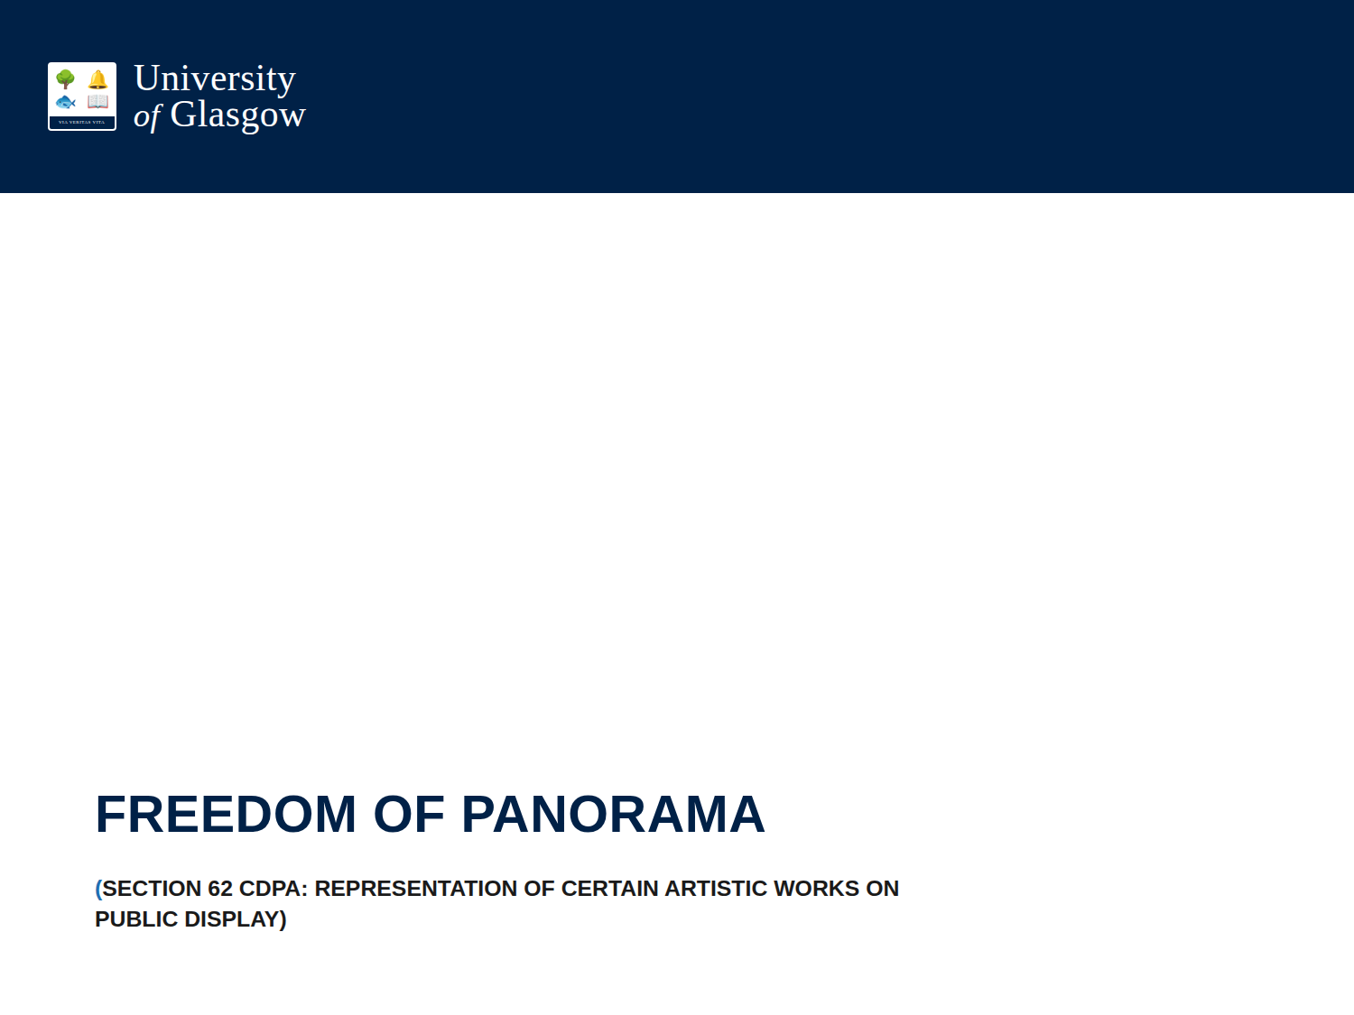🌳 🔔 🐟 📖 VIA VERITAS VITA
University
of Glasgow
FREEDOM OF PANORAMA
(SECTION 62 CDPA: REPRESENTATION OF CERTAIN ARTISTIC WORKS ON PUBLIC DISPLAY)